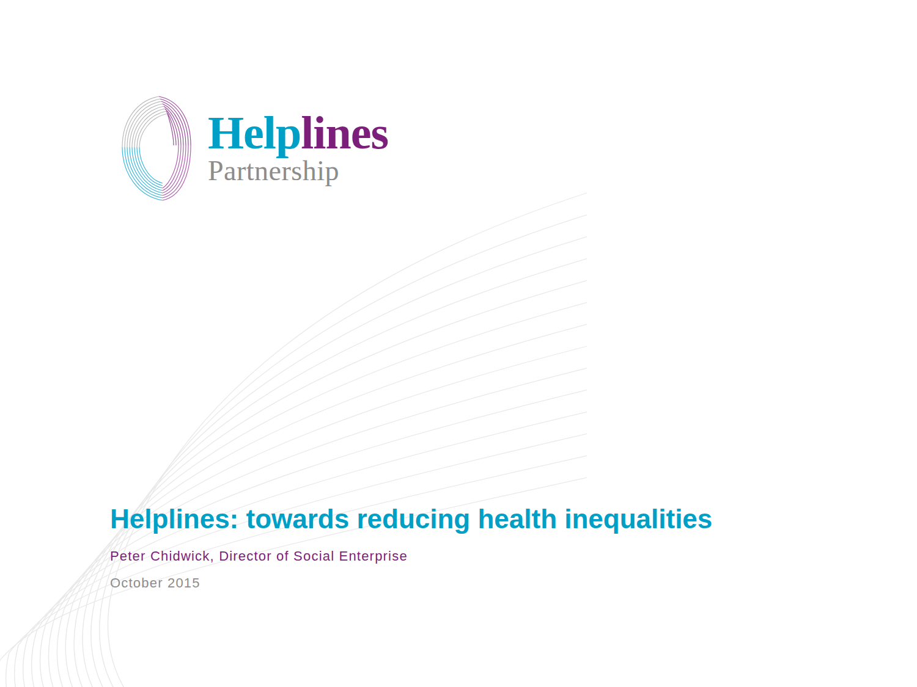Help lines
Partnership
Helplines: towards reducing health inequalities
Peter Chidwick, Director of Social Enterprise
October 2015